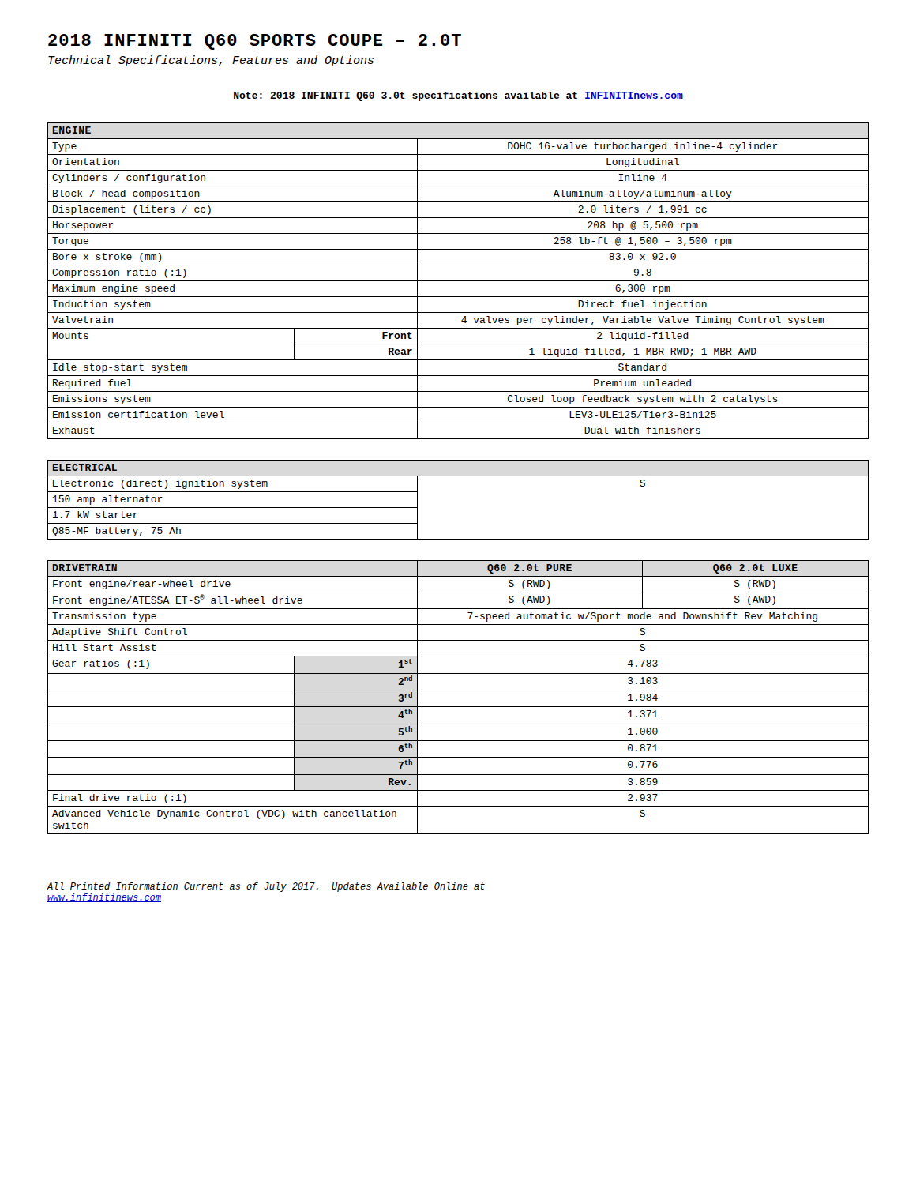2018 INFINITI Q60 SPORTS COUPE – 2.0T
Technical Specifications, Features and Options
Note: 2018 INFINITI Q60 3.0t specifications available at INFINITInews.com
| ENGINE |
| --- |
| Type | DOHC 16-valve turbocharged inline-4 cylinder |
| Orientation | Longitudinal |
| Cylinders / configuration | Inline 4 |
| Block / head composition | Aluminum-alloy/aluminum-alloy |
| Displacement (liters / cc) | 2.0 liters / 1,991 cc |
| Horsepower | 208 hp @ 5,500 rpm |
| Torque | 258 lb-ft @ 1,500 – 3,500 rpm |
| Bore x stroke (mm) | 83.0 x 92.0 |
| Compression ratio (:1) | 9.8 |
| Maximum engine speed | 6,300 rpm |
| Induction system | Direct fuel injection |
| Valvetrain | 4 valves per cylinder, Variable Valve Timing Control system |
| Mounts | Front | 2 liquid-filled |
| | Rear | 1 liquid-filled, 1 MBR RWD; 1 MBR AWD |
| Idle stop-start system | Standard |
| Required fuel | Premium unleaded |
| Emissions system | Closed loop feedback system with 2 catalysts |
| Emission certification level | LEV3-ULE125/Tier3-Bin125 |
| Exhaust | Dual with finishers |
| ELECTRICAL |
| --- |
| Electronic (direct) ignition system | S |
| 150 amp alternator |
| 1.7 kW starter |
| Q85-MF battery, 75 Ah |
| DRIVETRAIN | Q60 2.0t PURE | Q60 2.0t LUXE |
| --- | --- | --- |
| Front engine/rear-wheel drive | S (RWD) | S (RWD) |
| Front engine/ATESSA ET-S ® all-wheel drive | S (AWD) | S (AWD) |
| Transmission type | 7-speed automatic w/Sport mode and Downshift Rev Matching |
| Adaptive Shift Control | S |
| Hill Start Assist | S |
| Gear ratios (:1) | 1 st | 4.783 |
| | 2 nd | 3.103 |
| | 3 rd | 1.984 |
| | 4 th | 1.371 |
| | 5 th | 1.000 |
| | 6 th | 0.871 |
| | 7 th | 0.776 |
| | Rev. | 3.859 |
| Final drive ratio (:1) | 2.937 |
| Advanced Vehicle Dynamic Control (VDC) with cancellation switch | S |
All Printed Information Current as of July 2017. Updates Available Online at
www.infinitinews.com